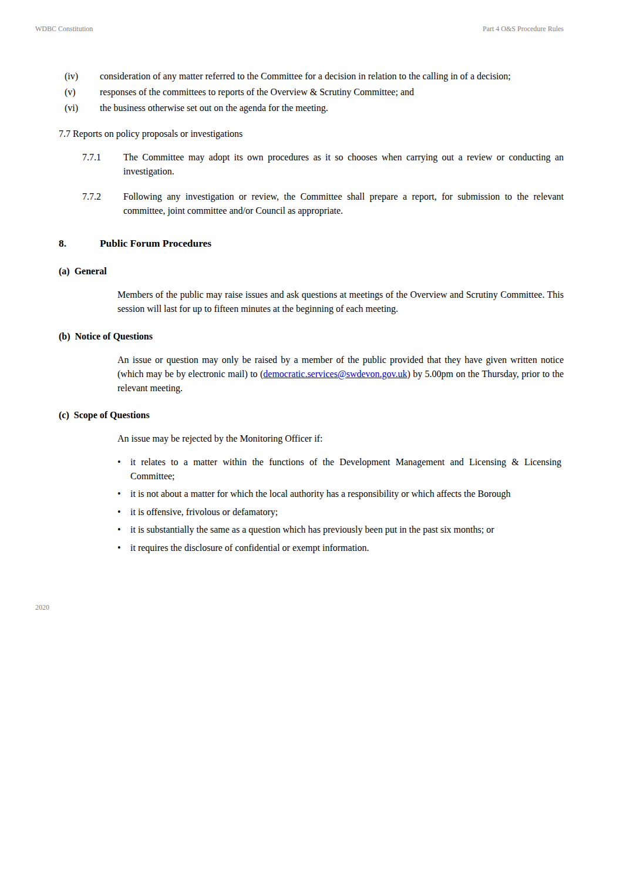WDBC Constitution Part 4 O&S Procedure Rules
(iv) consideration of any matter referred to the Committee for a decision in relation to the calling in of a decision;
(v) responses of the committees to reports of the Overview & Scrutiny Committee; and
(vi) the business otherwise set out on the agenda for the meeting.
7.7 Reports on policy proposals or investigations
7.7.1 The Committee may adopt its own procedures as it so chooses when carrying out a review or conducting an investigation.
7.7.2 Following any investigation or review, the Committee shall prepare a report, for submission to the relevant committee, joint committee and/or Council as appropriate.
8. Public Forum Procedures
(a) General
Members of the public may raise issues and ask questions at meetings of the Overview and Scrutiny Committee. This session will last for up to fifteen minutes at the beginning of each meeting.
(b) Notice of Questions
An issue or question may only be raised by a member of the public provided that they have given written notice (which may be by electronic mail) to (democratic.services@swdevon.gov.uk) by 5.00pm on the Thursday, prior to the relevant meeting.
(c) Scope of Questions
An issue may be rejected by the Monitoring Officer if:
•it relates to a matter within the functions of the Development Management and Licensing & Licensing Committee;
•it is not about a matter for which the local authority has a responsibility or which affects the Borough
•it is offensive, frivolous or defamatory;
•it is substantially the same as a question which has previously been put in the past six months; or
•it requires the disclosure of confidential or exempt information.
2020